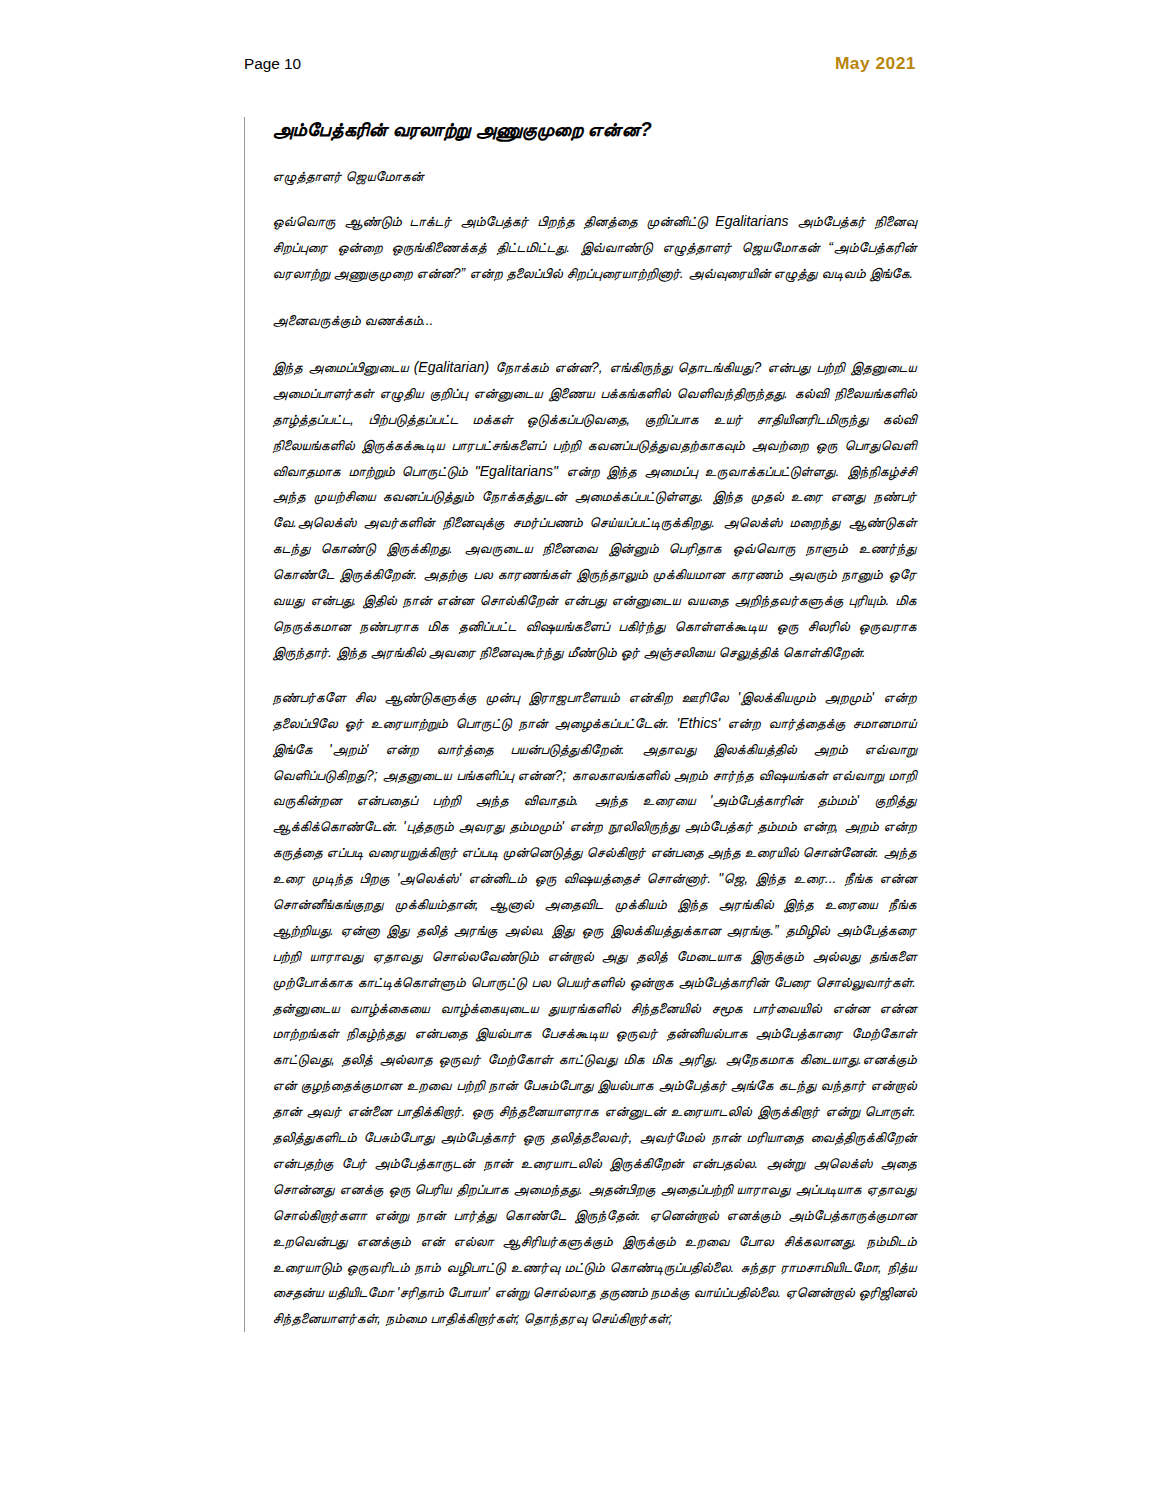Page 10
May 2021
அம்பேத்கரின் வரலாற்று அணுகுமுறை என்ன?
எழுத்தாளர் ஜெயமோகன்
ஒவ்வொரு ஆண்டும் டாக்டர் அம்பேத்கர் பிறந்த தினத்தை முன்னிட்டு Egalitarians அம்பேத்கர் நினைவு சிறப்புரை ஒன்றை ஒருங்கிணைக்கத் திட்டமிட்டது. இவ்வாண்டு எழுத்தாளர் ஜெயமோகன் “அம்பேத்கரின் வரலாற்று அணுகுமுறை என்ன?” என்ற தலைப்பில் சிறப்புரையாற்றினார். அவ்வுரையின் எழுத்து வடிவம் இங்கே.
அனைவருக்கும் வணக்கம்...
இந்த அமைப்பினுடைய (Egalitarian) நோக்கம் என்ன?, எங்கிருந்து தொடங்கியது? என்பது பற்றி இதனுடைய அமைப்பாளர்கள் எழுதிய குறிப்பு என்னுடைய இணைய பக்கங்களில் வெளிவந்திருந்தது. கல்வி நிலையங்களில் தாழ்த்தப்பட்ட, பிற்படுத்தப்பட்ட மக்கள் ஒடுக்கப்படுவதை, குறிப்பாக உயர் சாதியினரிடமிருந்து கல்வி நிலையங்களில் இருக்கக்கூடிய பாரபட்சங்களைப் பற்றி கவனப்படுத்துவதற்காகவும் அவற்றை ஒரு பொதுவெளி விவாதமாக மாற்றும் பொருட்டும் "Egalitarians" என்ற இந்த அமைப்பு உருவாக்கப்பட்டுள்ளது. இந்நிகழ்ச்சி அந்த முயற்சியை கவனப்படுத்தும் நோக்கத்துடன் அமைக்கப்பட்டுள்ளது. இந்த முதல் உரை எனது நண்பர் வே.அலெக்ஸ் அவர்களின் நினைவுக்கு சமர்ப்பணம் செய்யப்பட்டிருக்கிறது. அலெக்ஸ் மறைந்து ஆண்டுகள் கடந்து கொண்டு இருக்கிறது. அவருடைய நினைவை இன்னும் பெரிதாக ஒவ்வொரு நாளும் உணர்ந்து கொண்டே இருக்கிறேன். அதற்கு பல காரணங்கள் இருந்தாலும் முக்கியமான காரணம் அவரும் நானும் ஒரே வயது என்பது. இதில் நான் என்ன சொல்கிறேன் என்பது என்னுடைய வயதை அறிந்தவர்களுக்கு புரியும். மிக நெருக்கமான நண்பராக மிக தனிப்பட்ட விஷயங்களைப் பகிர்ந்து கொள்ளக்கூடிய ஒரு சிலரில் ஒருவராக இருந்தார். இந்த அரங்கில் அவரை நினைவுகூர்ந்து மீண்டும் ஓர் அஞ்சலியை செலுத்திக் கொள்கிறேன்.
நண்பர்களே சில ஆண்டுகளுக்கு முன்பு இராஜபாளையம் என்கிற ஊரிலே 'இலக்கியமும் அறமும்' என்ற தலைப்பிலே ஓர் உரையாற்றும் பொருட்டு நான் அழைக்கப்பட்டேன். 'Ethics' என்ற வார்த்தைக்கு சமானமாய் இங்கே 'அறம்' என்ற வார்த்தை பயன்படுத்துகிறேன். அதாவது இலக்கியத்தில் அறம் எவ்வாறு வெளிப்படுகிறது?; அதனுடைய பங்களிப்பு என்ன?; காலகாலங்களில் அறம் சார்ந்த விஷயங்கள் எவ்வாறு மாறி வருகின்றன என்பதைப் பற்றி அந்த விவாதம். அந்த உரையை 'அம்பேத்காரின் தம்மம்' குறித்து ஆக்கிக்கொண்டேன். 'புத்தரும் அவரது தம்மமும்' என்ற நூலிலிருந்து அம்பேத்கர் தம்மம் என்ற, அறம் என்ற கருத்தை எப்படி வரையறுக்கிறார் எப்படி முன்னெடுத்து செல்கிறார் என்பதை அந்த உரையில் சொன்னேன். அந்த உரை முடிந்த பிறகு 'அலெக்ஸ்' என்னிடம் ஒரு விஷயத்தைச் சொன்னார். "ஜெ, இந்த உரை... நீங்க என்ன சொன்னீங்கங்குறது முக்கியம்தான், ஆனால் அதைவிட முக்கியம் இந்த அரங்கில் இந்த உரையை நீங்க ஆற்றியது. ஏன்னா இது தலித் அரங்கு அல்ல. இது ஒரு இலக்கியத்துக்கான அரங்கு.” தமிழில் அம்பேத்கரை பற்றி யாராவது ஏதாவது சொல்லவேண்டும் என்றால் அது தலித் மேடையாக இருக்கும் அல்லது தங்களை முற்போக்காக காட்டிக்கொள்ளும் பொருட்டு பல பெயர்களில் ஒன்றாக அம்பேத்காரின் பேரை சொல்லுவார்கள். தன்னுடைய வாழ்க்கையை வாழ்க்கையுடைய துயரங்களில் சிந்தனையில் சமூக பார்வையில் என்ன என்ன மாற்றங்கள் நிகழ்ந்தது என்பதை இயல்பாக பேசக்கூடிய ஒருவர் தன்னியல்பாக அம்பேத்காரை மேற்கோள் காட்டுவது, தலித் அல்லாத ஒருவர் மேற்கோள் காட்டுவது மிக மிக அரிது. அநேகமாக கிடையாது.எனக்கும் என் குழந்தைக்குமான உறவை பற்றி நான் பேசும்போது இயல்பாக அம்பேத்கர் அங்கே கடந்து வந்தார் என்றால் தான் அவர் என்னை பாதிக்கிறார். ஒரு சிந்தனையாளராக என்னுடன் உரையாடலில் இருக்கிறார் என்று பொருள். தலித்துகளிடம் பேசும்போது அம்பேத்கார் ஒரு தலித்தலைவர், அவர்மேல் நான் மரியாதை வைத்திருக்கிறேன் என்பதற்கு பேர் அம்பேத்காருடன் நான் உரையாடலில் இருக்கிறேன் என்பதல்ல. அன்று அலெக்ஸ் அதை சொன்னது எனக்கு ஒரு பெரிய திறப்பாக அமைந்தது. அதன்பிறகு அதைப்பற்றி யாராவது அப்படியாக ஏதாவது சொல்கிறார்களா என்று நான் பார்த்து கொண்டே இருந்தேன். ஏனென்றால் எனக்கும் அம்பேத்காருக்குமான உறவென்பது எனக்கும் என் எல்லா ஆசிரியர்களுக்கும் இருக்கும் உறவை போல சிக்கலானது. நம்மிடம் உரையாடும் ஒருவரிடம் நாம் வழிபாட்டு உணர்வு மட்டும் கொண்டிருப்பதில்லை. சுந்தர ராமசாமியிடமோ, நித்ய சைதன்ய யதியிடமோ 'சரிதாம் போயா' என்று சொல்லாத தருணம் நமக்கு வாய்ப்பதில்லை. ஏனென்றால் ஒரிஜினல் சிந்தனையாளர்கள், நம்மை பாதிக்கிறார்கள்; தொந்தரவு செய்கிறார்கள்;